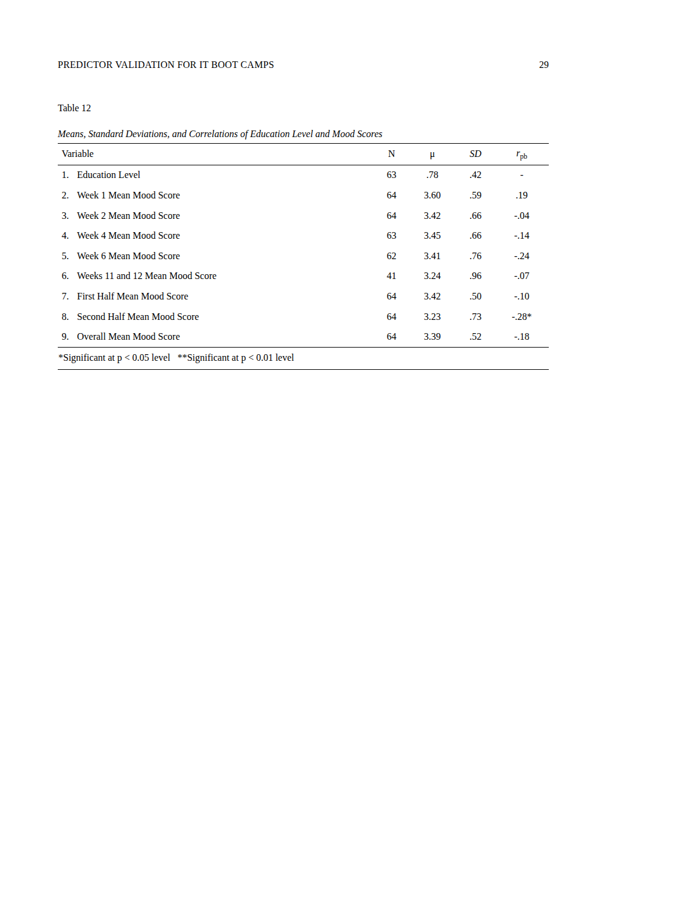Predictor Validation for IT Boot Camps 29
Table 12
Means, Standard Deviations, and Correlations of Education Level and Mood Scores
| Variable | N | μ | SD | r pb |
| --- | --- | --- | --- | --- |
| 1. Education Level | 63 | .78 | .42 | - |
| 2. Week 1 Mean Mood Score | 64 | 3.60 | .59 | .19 |
| 3. Week 2 Mean Mood Score | 64 | 3.42 | .66 | -.04 |
| 4. Week 4 Mean Mood Score | 63 | 3.45 | .66 | -.14 |
| 5. Week 6 Mean Mood Score | 62 | 3.41 | .76 | -.24 |
| 6. Weeks 11 and 12 Mean Mood Score | 41 | 3.24 | .96 | -.07 |
| 7. First Half Mean Mood Score | 64 | 3.42 | .50 | -.10 |
| 8. Second Half Mean Mood Score | 64 | 3.23 | .73 | -.28* |
| 9. Overall Mean Mood Score | 64 | 3.39 | .52 | -.18 |
| *Significant at p < 0.05 level **Significant at p < 0.01 level |